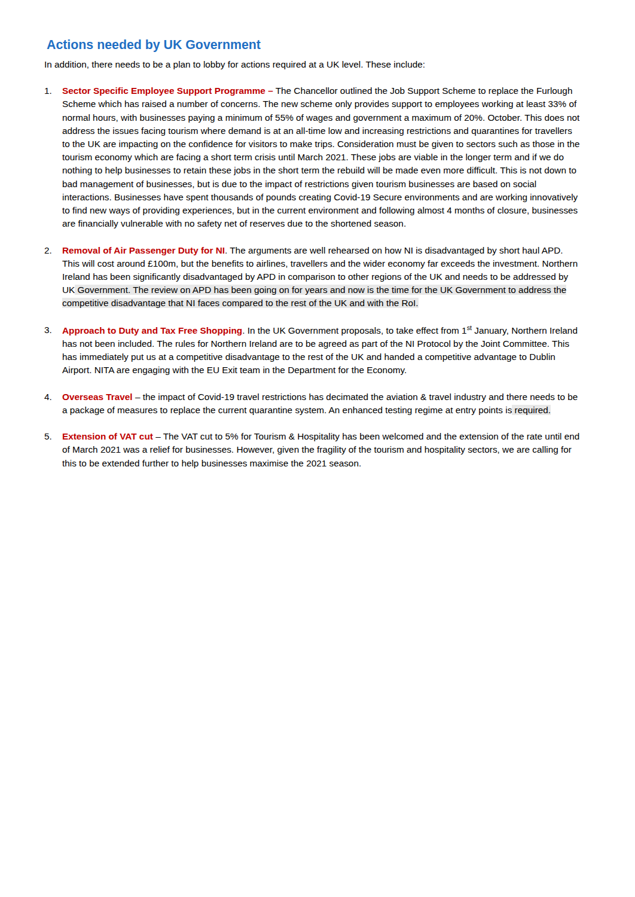Actions needed by UK Government
In addition, there needs to be a plan to lobby for actions required at a UK level. These include:
Sector Specific Employee Support Programme – The Chancellor outlined the Job Support Scheme to replace the Furlough Scheme which has raised a number of concerns. The new scheme only provides support to employees working at least 33% of normal hours, with businesses paying a minimum of 55% of wages and government a maximum of 20%. October. This does not address the issues facing tourism where demand is at an all-time low and increasing restrictions and quarantines for travellers to the UK are impacting on the confidence for visitors to make trips. Consideration must be given to sectors such as those in the tourism economy which are facing a short term crisis until March 2021. These jobs are viable in the longer term and if we do nothing to help businesses to retain these jobs in the short term the rebuild will be made even more difficult. This is not down to bad management of businesses, but is due to the impact of restrictions given tourism businesses are based on social interactions. Businesses have spent thousands of pounds creating Covid-19 Secure environments and are working innovatively to find new ways of providing experiences, but in the current environment and following almost 4 months of closure, businesses are financially vulnerable with no safety net of reserves due to the shortened season.
Removal of Air Passenger Duty for NI. The arguments are well rehearsed on how NI is disadvantaged by short haul APD. This will cost around £100m, but the benefits to airlines, travellers and the wider economy far exceeds the investment. Northern Ireland has been significantly disadvantaged by APD in comparison to other regions of the UK and needs to be addressed by UK Government. The review on APD has been going on for years and now is the time for the UK Government to address the competitive disadvantage that NI faces compared to the rest of the UK and with the RoI.
Approach to Duty and Tax Free Shopping. In the UK Government proposals, to take effect from 1st January, Northern Ireland has not been included. The rules for Northern Ireland are to be agreed as part of the NI Protocol by the Joint Committee. This has immediately put us at a competitive disadvantage to the rest of the UK and handed a competitive advantage to Dublin Airport. NITA are engaging with the EU Exit team in the Department for the Economy.
Overseas Travel – the impact of Covid-19 travel restrictions has decimated the aviation & travel industry and there needs to be a package of measures to replace the current quarantine system. An enhanced testing regime at entry points is required.
Extension of VAT cut – The VAT cut to 5% for Tourism & Hospitality has been welcomed and the extension of the rate until end of March 2021 was a relief for businesses. However, given the fragility of the tourism and hospitality sectors, we are calling for this to be extended further to help businesses maximise the 2021 season.